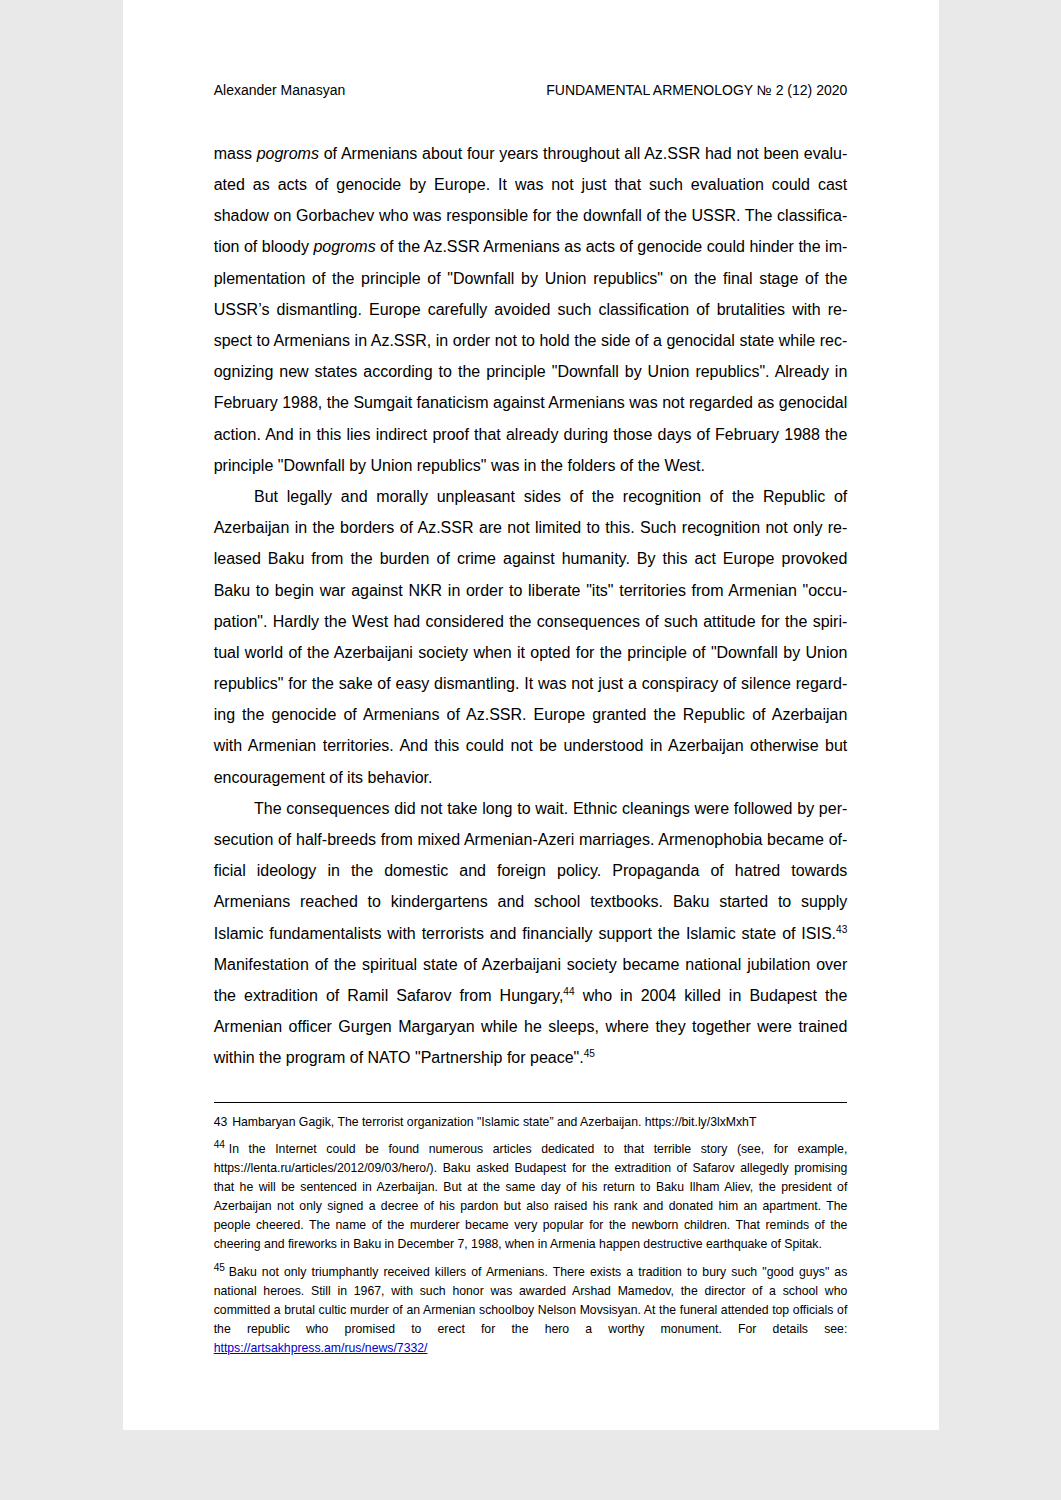Alexander Manasyan
FUNDAMENTAL ARMENOLOGY № 2 (12) 2020
mass pogroms of Armenians about four years throughout all Az.SSR had not been evaluated as acts of genocide by Europe. It was not just that such evaluation could cast shadow on Gorbachev who was responsible for the downfall of the USSR. The classification of bloody pogroms of the Az.SSR Armenians as acts of genocide could hinder the implementation of the principle of "Downfall by Union republics" on the final stage of the USSR’s dismantling. Europe carefully avoided such classification of brutalities with respect to Armenians in Az.SSR, in order not to hold the side of a genocidal state while recognizing new states according to the principle "Downfall by Union republics". Already in February 1988, the Sumgait fanaticism against Armenians was not regarded as genocidal action. And in this lies indirect proof that already during those days of February 1988 the principle "Downfall by Union republics" was in the folders of the West.
But legally and morally unpleasant sides of the recognition of the Republic of Azerbaijan in the borders of Az.SSR are not limited to this. Such recognition not only released Baku from the burden of crime against humanity. By this act Europe provoked Baku to begin war against NKR in order to liberate "its" territories from Armenian "occupation". Hardly the West had considered the consequences of such attitude for the spiritual world of the Azerbaijani society when it opted for the principle of "Downfall by Union republics" for the sake of easy dismantling. It was not just a conspiracy of silence regarding the genocide of Armenians of Az.SSR. Europe granted the Republic of Azerbaijan with Armenian territories. And this could not be understood in Azerbaijan otherwise but encouragement of its behavior.
The consequences did not take long to wait. Ethnic cleanings were followed by persecution of half-breeds from mixed Armenian-Azeri marriages. Armenophobia became official ideology in the domestic and foreign policy. Propaganda of hatred towards Armenians reached to kindergartens and school textbooks. Baku started to supply Islamic fundamentalists with terrorists and financially support the Islamic state of ISIS.43 Manifestation of the spiritual state of Azerbaijani society became national jubilation over the extradition of Ramil Safarov from Hungary,44 who in 2004 killed in Budapest the Armenian officer Gurgen Margaryan while he sleeps, where they together were trained within the program of NATO "Partnership for peace".45
43 Hambaryan Gagik, The terrorist organization "Islamic state” and Azerbaijan. https://bit.ly/3lxMxhT
44 In the Internet could be found numerous articles dedicated to that terrible story (see, for example, https://lenta.ru/articles/2012/09/03/hero/). Baku asked Budapest for the extradition of Safarov allegedly promising that he will be sentenced in Azerbaijan. But at the same day of his return to Baku Ilham Aliev, the president of Azerbaijan not only signed a decree of his pardon but also raised his rank and donated him an apartment. The people cheered. The name of the murderer became very popular for the newborn children. That reminds of the cheering and fireworks in Baku in December 7, 1988, when in Armenia happen destructive earthquake of Spitak.
45 Baku not only triumphantly received killers of Armenians. There exists a tradition to bury such "good guys" as national heroes. Still in 1967, with such honor was awarded Arshad Mamedov, the director of a school who committed a brutal cultic murder of an Armenian schoolboy Nelson Movsisyan. At the funeral attended top officials of the republic who promised to erect for the hero a worthy monument. For details see: https://artsakhpress.am/rus/news/7332/